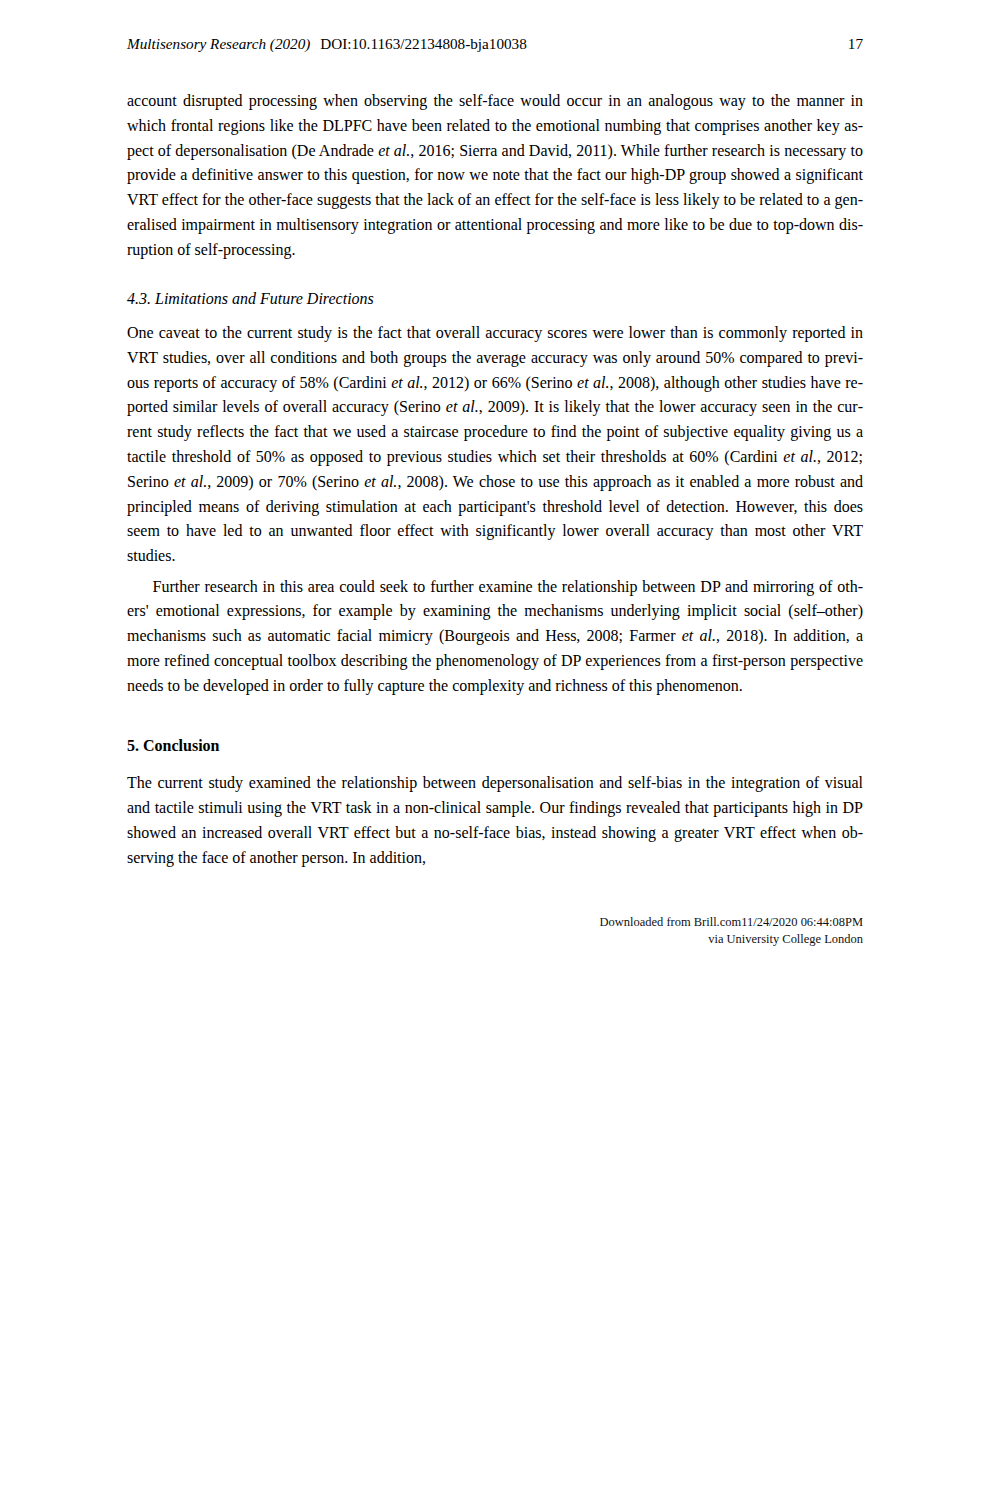Multisensory Research (2020) DOI:10.1163/22134808-bja10038 17
account disrupted processing when observing the self-face would occur in an analogous way to the manner in which frontal regions like the DLPFC have been related to the emotional numbing that comprises another key aspect of depersonalisation (De Andrade et al., 2016; Sierra and David, 2011). While further research is necessary to provide a definitive answer to this question, for now we note that the fact our high-DP group showed a significant VRT effect for the other-face suggests that the lack of an effect for the self-face is less likely to be related to a generalised impairment in multisensory integration or attentional processing and more like to be due to top-down disruption of self-processing.
4.3. Limitations and Future Directions
One caveat to the current study is the fact that overall accuracy scores were lower than is commonly reported in VRT studies, over all conditions and both groups the average accuracy was only around 50% compared to previous reports of accuracy of 58% (Cardini et al., 2012) or 66% (Serino et al., 2008), although other studies have reported similar levels of overall accuracy (Serino et al., 2009). It is likely that the lower accuracy seen in the current study reflects the fact that we used a staircase procedure to find the point of subjective equality giving us a tactile threshold of 50% as opposed to previous studies which set their thresholds at 60% (Cardini et al., 2012; Serino et al., 2009) or 70% (Serino et al., 2008). We chose to use this approach as it enabled a more robust and principled means of deriving stimulation at each participant's threshold level of detection. However, this does seem to have led to an unwanted floor effect with significantly lower overall accuracy than most other VRT studies.
Further research in this area could seek to further examine the relationship between DP and mirroring of others' emotional expressions, for example by examining the mechanisms underlying implicit social (self–other) mechanisms such as automatic facial mimicry (Bourgeois and Hess, 2008; Farmer et al., 2018). In addition, a more refined conceptual toolbox describing the phenomenology of DP experiences from a first-person perspective needs to be developed in order to fully capture the complexity and richness of this phenomenon.
5. Conclusion
The current study examined the relationship between depersonalisation and self-bias in the integration of visual and tactile stimuli using the VRT task in a non-clinical sample. Our findings revealed that participants high in DP showed an increased overall VRT effect but a no-self-face bias, instead showing a greater VRT effect when observing the face of another person. In addition,
Downloaded from Brill.com11/24/2020 06:44:08PM
via University College London